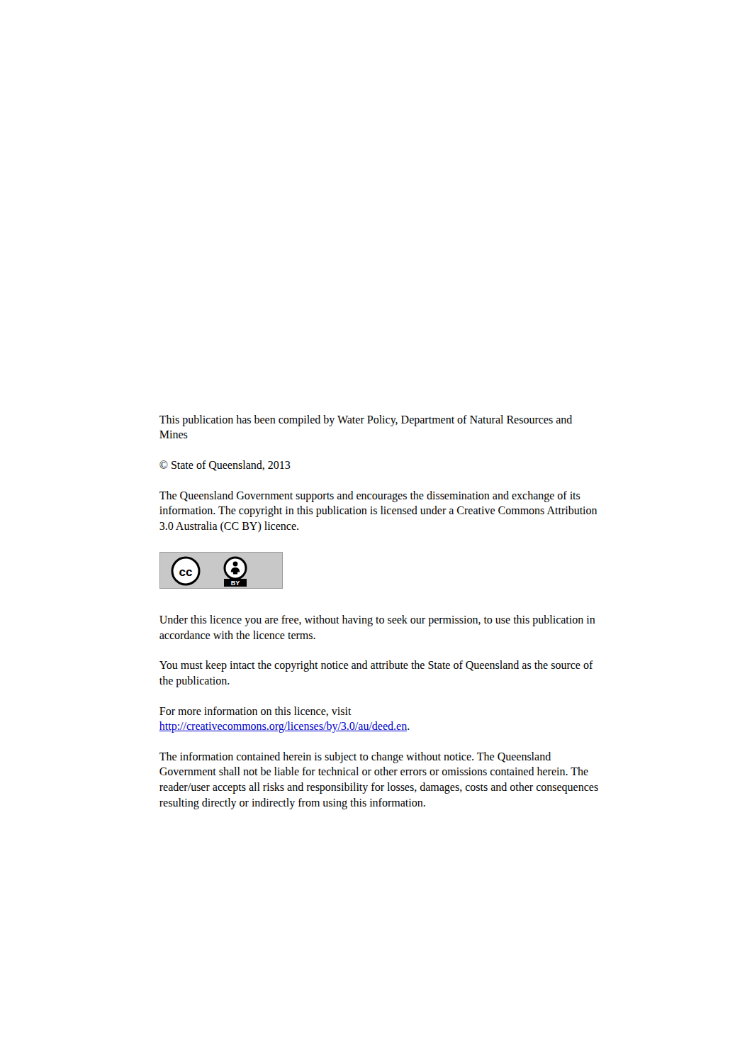This publication has been compiled by Water Policy, Department of Natural Resources and Mines
© State of Queensland, 2013
The Queensland Government supports and encourages the dissemination and exchange of its information. The copyright in this publication is licensed under a Creative Commons Attribution 3.0 Australia (CC BY) licence.
cc BY
Under this licence you are free, without having to seek our permission, to use this publication in accordance with the licence terms.
You must keep intact the copyright notice and attribute the State of Queensland as the source of the publication.
For more information on this licence, visit http://creativecommons.org/licenses/by/3.0/au/deed.en.
The information contained herein is subject to change without notice. The Queensland Government shall not be liable for technical or other errors or omissions contained herein. The reader/user accepts all risks and responsibility for losses, damages, costs and other consequences resulting directly or indirectly from using this information.